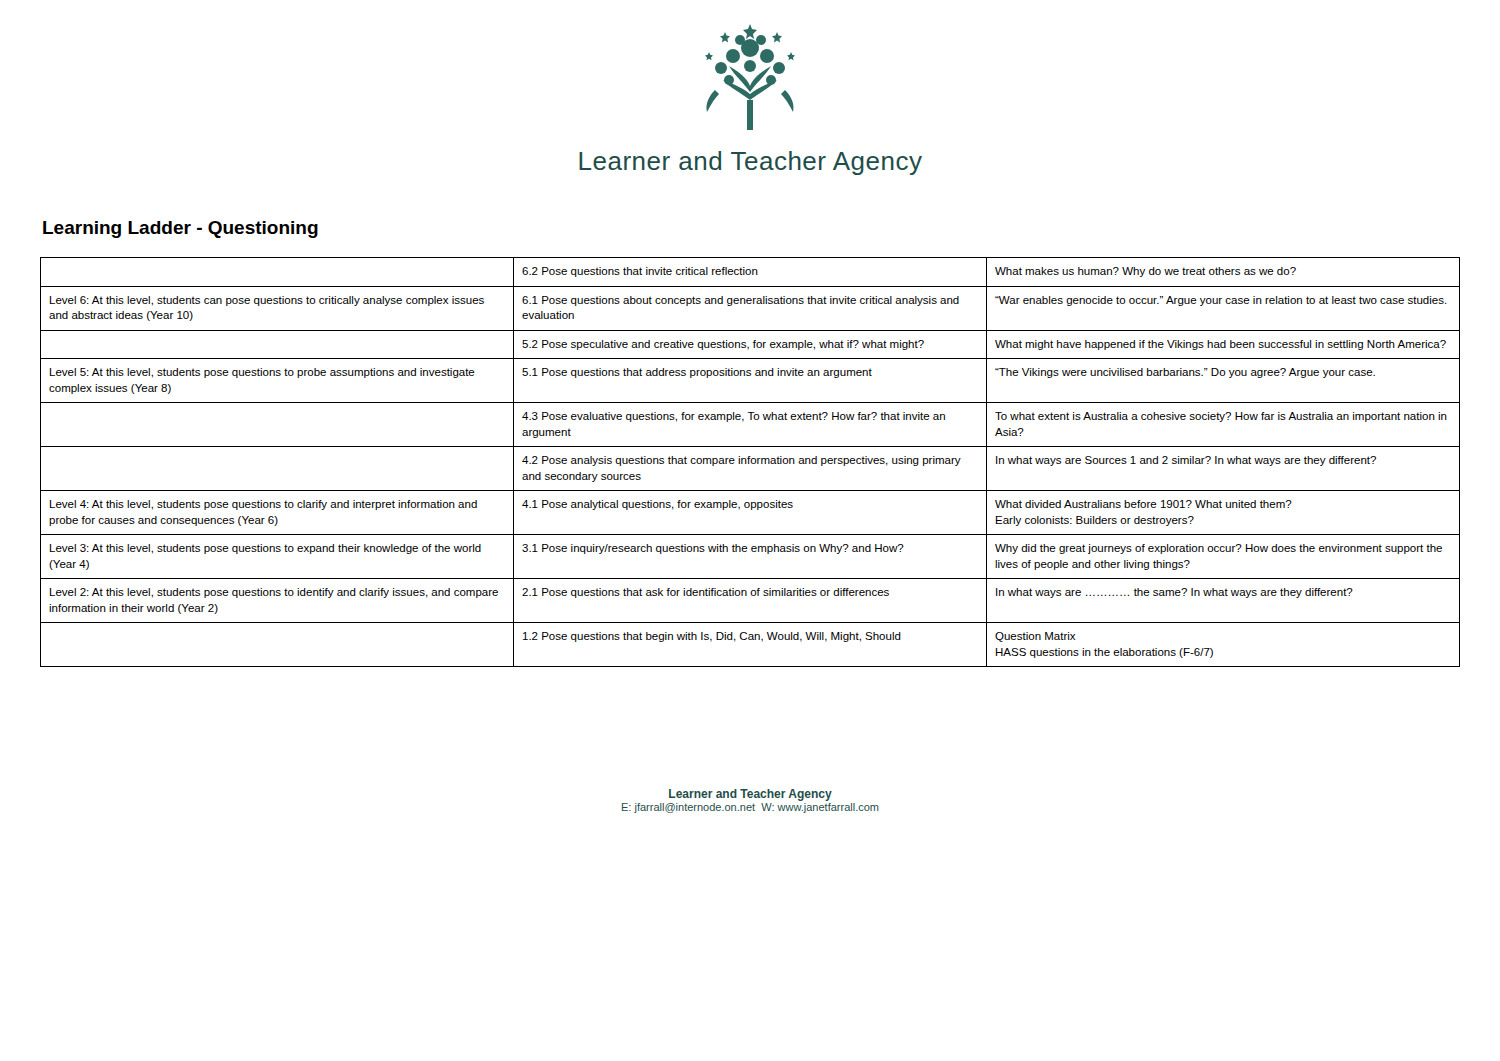Learner and Teacher Agency
Learning Ladder - Questioning
| | 6.2 Pose questions that invite critical reflection | What makes us human? Why do we treat others as we do? |
| Level 6: At this level, students can pose questions to critically analyse complex issues and abstract ideas (Year 10) | 6.1 Pose questions about concepts and generalisations that invite critical analysis and evaluation | “War enables genocide to occur.” Argue your case in relation to at least two case studies. |
| | 5.2 Pose speculative and creative questions, for example, what if? what might? | What might have happened if the Vikings had been successful in settling North America? |
| Level 5: At this level, students pose questions to probe assumptions and investigate complex issues (Year 8) | 5.1 Pose questions that address propositions and invite an argument | “The Vikings were uncivilised barbarians.” Do you agree? Argue your case. |
| | 4.3 Pose evaluative questions, for example, To what extent? How far? that invite an argument | To what extent is Australia a cohesive society? How far is Australia an important nation in Asia? |
| | 4.2 Pose analysis questions that compare information and perspectives, using primary and secondary sources | In what ways are Sources 1 and 2 similar? In what ways are they different? |
| Level 4: At this level, students pose questions to clarify and interpret information and probe for causes and consequences (Year 6) | 4.1 Pose analytical questions, for example, opposites | What divided Australians before 1901? What united them? Early colonists: Builders or destroyers? |
| Level 3: At this level, students pose questions to expand their knowledge of the world (Year 4) | 3.1 Pose inquiry/research questions with the emphasis on Why? and How? | Why did the great journeys of exploration occur? How does the environment support the lives of people and other living things? |
| Level 2: At this level, students pose questions to identify and clarify issues, and compare information in their world (Year 2) | 2.1 Pose questions that ask for identification of similarities or differences | In what ways are ………… the same? In what ways are they different? |
| | 1.2 Pose questions that begin with Is, Did, Can, Would, Will, Might, Should | Question Matrix HASS questions in the elaborations (F-6/7) |
Learner and Teacher Agency
E: jfarrall@internode.on.net W: www.janetfarrall.com